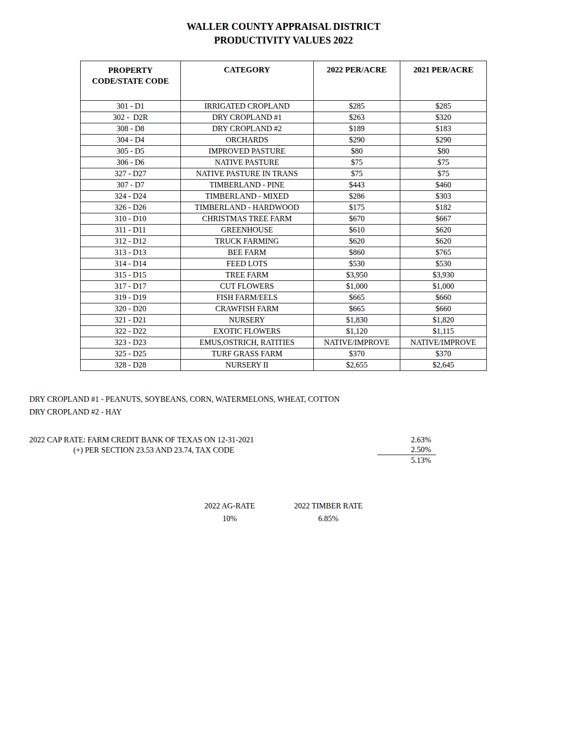WALLER COUNTY APPRAISAL DISTRICT
PRODUCTIVITY VALUES 2022
| PROPERTY CODE/STATE CODE | CATEGORY | 2022 PER/ACRE | 2021 PER/ACRE |
| --- | --- | --- | --- |
| 301 - D1 | IRRIGATED CROPLAND | $285 | $285 |
| 302 - D2R | DRY CROPLAND #1 | $263 | $320 |
| 308 - D8 | DRY CROPLAND #2 | $189 | $183 |
| 304 - D4 | ORCHARDS | $290 | $290 |
| 305 - D5 | IMPROVED PASTURE | $80 | $80 |
| 306 - D6 | NATIVE PASTURE | $75 | $75 |
| 327 - D27 | NATIVE PASTURE IN TRANS | $75 | $75 |
| 307 - D7 | TIMBERLAND - PINE | $443 | $460 |
| 324 - D24 | TIMBERLAND - MIXED | $286 | $303 |
| 326 - D26 | TIMBERLAND - HARDWOOD | $175 | $182 |
| 310 - D10 | CHRISTMAS TREE FARM | $670 | $667 |
| 311 - D11 | GREENHOUSE | $610 | $620 |
| 312 - D12 | TRUCK FARMING | $620 | $620 |
| 313 - D13 | BEE FARM | $860 | $765 |
| 314 - D14 | FEED LOTS | $530 | $530 |
| 315 - D15 | TREE FARM | $3,950 | $3,930 |
| 317 - D17 | CUT FLOWERS | $1,000 | $1,000 |
| 319 - D19 | FISH FARM/EELS | $665 | $660 |
| 320 - D20 | CRAWFISH FARM | $665 | $660 |
| 321 - D21 | NURSERY | $1,830 | $1,820 |
| 322 - D22 | EXOTIC FLOWERS | $1,120 | $1,115 |
| 323 - D23 | EMUS,OSTRICH, RATITIES | NATIVE/IMPROVE | NATIVE/IMPROVE |
| 325 - D25 | TURF GRASS FARM | $370 | $370 |
| 328 - D28 | NURSERY II | $2,655 | $2,645 |
DRY CROPLAND #1 - PEANUTS, SOYBEANS, CORN, WATERMELONS, WHEAT, COTTON
DRY CROPLAND #2 - HAY
| 2022 CAP RATE: FARM CREDIT BANK OF TEXAS ON 12-31-2021 | 2.63% |
| (+) PER SECTION 23.53 AND 23.74, TAX CODE | 2.50% |
| | 5.13% |
| 2022 AG-RATE | 2022 TIMBER RATE |
| 10% | 6.85% |